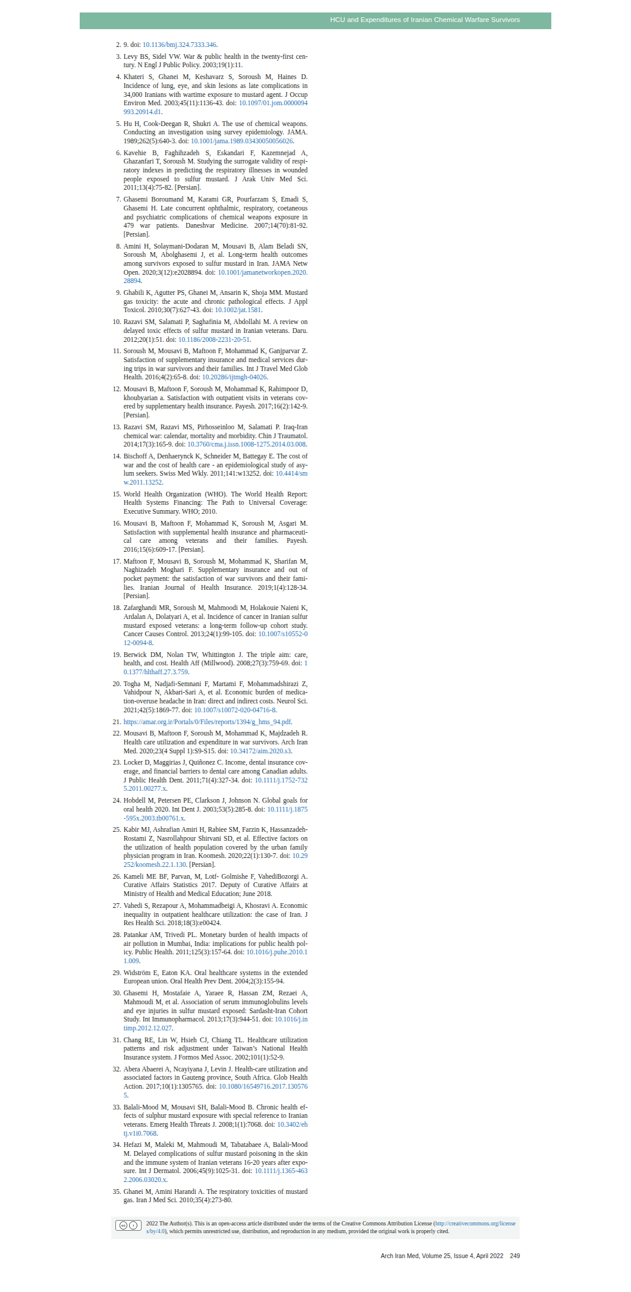HCU and Expenditures of Iranian Chemical Warfare Survivors
9. doi: 10.1136/bmj.324.7333.346.
Levy BS, Sidel VW. War & public health in the twenty-first century. N Engl J Public Policy. 2003;19(1):11.
Khateri S, Ghanei M, Keshavarz S, Soroush M, Haines D. Incidence of lung, eye, and skin lesions as late complications in 34,000 Iranians with wartime exposure to mustard agent. J Occup Environ Med. 2003;45(11):1136-43. doi: 10.1097/01.jom.0000094993.20914.d1.
Hu H, Cook-Deegan R, Shukri A. The use of chemical weapons. Conducting an investigation using survey epidemiology. JAMA. 1989;262(5):640-3. doi: 10.1001/jama.1989.03430050056026.
Kavehie B, Faghihzadeh S, Eskandari F, Kazemnejad A, Ghazanfari T, Soroush M. Studying the surrogate validity of respiratory indexes in predicting the respiratory illnesses in wounded people exposed to sulfur mustard. J Arak Univ Med Sci. 2011;13(4):75-82. [Persian].
Ghasemi Boroumand M, Karami GR, Pourfarzam S, Emadi S, Ghasemi H. Late concurrent ophthalmic, respiratory, coetaneous and psychiatric complications of chemical weapons exposure in 479 war patients. Daneshvar Medicine. 2007;14(70):81-92. [Persian].
Amini H, Solaymani-Dodaran M, Mousavi B, Alam Beladi SN, Soroush M, Abolghasemi J, et al. Long-term health outcomes among survivors exposed to sulfur mustard in Iran. JAMA Netw Open. 2020;3(12):e2028894. doi: 10.1001/jamanetworkopen.2020.28894.
Ghabili K, Agutter PS, Ghanei M, Ansarin K, Shoja MM. Mustard gas toxicity: the acute and chronic pathological effects. J Appl Toxicol. 2010;30(7):627-43. doi: 10.1002/jat.1581.
Razavi SM, Salamati P, Saghafinia M, Abdollahi M. A review on delayed toxic effects of sulfur mustard in Iranian veterans. Daru. 2012;20(1):51. doi: 10.1186/2008-2231-20-51.
Soroush M, Mousavi B, Maftoon F, Mohammad K, Ganjparvar Z. Satisfaction of supplementary insurance and medical services during trips in war survivors and their families. Int J Travel Med Glob Health. 2016;4(2):65-8. doi: 10.20286/ijtmgh-04026.
Mousavi B, Maftoon F, Soroush M, Mohammad K, Rahimpoor D, khoubyarian a. Satisfaction with outpatient visits in veterans covered by supplementary health insurance. Payesh. 2017;16(2):142-9. [Persian].
Razavi SM, Razavi MS, Pirhosseinloo M, Salamati P. Iraq-Iran chemical war: calendar, mortality and morbidity. Chin J Traumatol. 2014;17(3):165-9. doi: 10.3760/cma.j.issn.1008-1275.2014.03.008.
Bischoff A, Denhaerynck K, Schneider M, Battegay E. The cost of war and the cost of health care - an epidemiological study of asylum seekers. Swiss Med Wkly. 2011;141:w13252. doi: 10.4414/smw.2011.13252.
World Health Organization (WHO). The World Health Report: Health Systems Financing: The Path to Universal Coverage: Executive Summary. WHO; 2010.
Mousavi B, Maftoon F, Mohammad K, Soroush M, Asgari M. Satisfaction with supplemental health insurance and pharmaceutical care among veterans and their families. Payesh. 2016;15(6):609-17. [Persian].
Maftoon F, Mousavi B, Soroush M, Mohammad K, Sharifan M, Naghizadeh Moghari F. Supplementary insurance and out of pocket payment: the satisfaction of war survivors and their families. Iranian Journal of Health Insurance. 2019;1(4):128-34. [Persian].
Zafarghandi MR, Soroush M, Mahmoodi M, Holakouie Naieni K, Ardalan A, Dolatyari A, et al. Incidence of cancer in Iranian sulfur mustard exposed veterans: a long-term follow-up cohort study. Cancer Causes Control. 2013;24(1):99-105. doi: 10.1007/s10552-012-0094-8.
Berwick DM, Nolan TW, Whittington J. The triple aim: care, health, and cost. Health Aff (Millwood). 2008;27(3):759-69. doi: 10.1377/hlthaff.27.3.759.
Togha M, Nadjafi-Semnani F, Martami F, Mohammadshirazi Z, Vahidpour N, Akbari-Sari A, et al. Economic burden of medication-overuse headache in Iran: direct and indirect costs. Neurol Sci. 2021;42(5):1869-77. doi: 10.1007/s10072-020-04716-8.
https://amar.org.ir/Portals/0/Files/reports/1394/g_hms_94.pdf.
Mousavi B, Maftoon F, Soroush M, Mohammad K, Majdzadeh R. Health care utilization and expenditure in war survivors. Arch Iran Med. 2020;23(4 Suppl 1):S9-S15. doi: 10.34172/aim.2020.s3.
Locker D, Maggirias J, Quiñonez C. Income, dental insurance coverage, and financial barriers to dental care among Canadian adults. J Public Health Dent. 2011;71(4):327-34. doi: 10.1111/j.1752-7325.2011.00277.x.
Hobdell M, Petersen PE, Clarkson J, Johnson N. Global goals for oral health 2020. Int Dent J. 2003;53(5):285-8. doi: 10.1111/j.1875-595x.2003.tb00761.x.
Kabir MJ, Ashrafian Amiri H, Rabiee SM, Farzin K, Hassanzadeh-Rostami Z, Nasrollahpour Shirvani SD, et al. Effective factors on the utilization of health population covered by the urban family physician program in Iran. Koomesh. 2020;22(1):130-7. doi: 10.29252/koomesh.22.1.130. [Persian].
Kameli ME BF, Parvan, M, Lotf- Golmishe F, VahediBozorgi A. Curative Affairs Statistics 2017. Deputy of Curative Affairs at Ministry of Health and Medical Education; June 2018.
Vahedi S, Rezapour A, Mohammadbeigi A, Khosravi A. Economic inequality in outpatient healthcare utilization: the case of Iran. J Res Health Sci. 2018;18(3):e00424.
Patankar AM, Trivedi PL. Monetary burden of health impacts of air pollution in Mumbai, India: implications for public health policy. Public Health. 2011;125(3):157-64. doi: 10.1016/j.puhe.2010.11.009.
Widström E, Eaton KA. Oral healthcare systems in the extended European union. Oral Health Prev Dent. 2004;2(3):155-94.
Ghasemi H, Mostafaie A, Yaraee R, Hassan ZM, Rezaei A, Mahmoudi M, et al. Association of serum immunoglobulins levels and eye injuries in sulfur mustard exposed: Sardasht-Iran Cohort Study. Int Immunopharmacol. 2013;17(3):944-51. doi: 10.1016/j.intimp.2012.12.027.
Chang RE, Lin W, Hsieh CJ, Chiang TL. Healthcare utilization patterns and risk adjustment under Taiwan’s National Health Insurance system. J Formos Med Assoc. 2002;101(1):52-9.
Abera Abaerei A, Ncayiyana J, Levin J. Health-care utilization and associated factors in Gauteng province, South Africa. Glob Health Action. 2017;10(1):1305765. doi: 10.1080/16549716.2017.1305765.
Balali-Mood M, Mousavi SH, Balali-Mood B. Chronic health effects of sulphur mustard exposure with special reference to Iranian veterans. Emerg Health Threats J. 2008;1(1):7068. doi: 10.3402/ehtj.v1i0.7068.
Hefazi M, Maleki M, Mahmoudi M, Tabatabaee A, Balali-Mood M. Delayed complications of sulfur mustard poisoning in the skin and the immune system of Iranian veterans 16-20 years after exposure. Int J Dermatol. 2006;45(9):1025-31. doi: 10.1111/j.1365-4632.2006.03020.x.
Ghanei M, Amini Harandi A. The respiratory toxicities of mustard gas. Iran J Med Sci. 2010;35(4):273-80.
cc i
2022 The Author(s). This is an open-access article distributed under the terms of the Creative Commons Attribution License (http://creativecommons.org/licenses/by/4.0), which permits unrestricted use, distribution, and reproduction in any medium, provided the original work is properly cited.
Arch Iran Med, Volume 25, Issue 4, April 2022 249